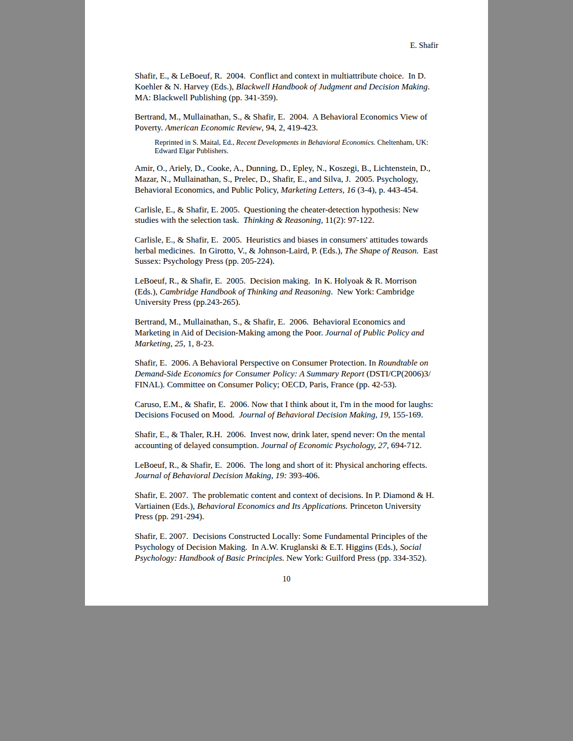E. Shafir
Shafir, E., & LeBoeuf, R. 2004. Conflict and context in multiattribute choice. In D. Koehler & N. Harvey (Eds.), Blackwell Handbook of Judgment and Decision Making. MA: Blackwell Publishing (pp. 341-359).
Bertrand, M., Mullainathan, S., & Shafir, E. 2004. A Behavioral Economics View of Poverty. American Economic Review, 94, 2, 419-423.
Reprinted in S. Maital, Ed., Recent Developments in Behavioral Economics. Cheltenham, UK: Edward Elgar Publishers.
Amir, O., Ariely, D., Cooke, A., Dunning, D., Epley, N., Koszegi, B., Lichtenstein, D., Mazar, N., Mullainathan, S., Prelec, D., Shafir, E., and Silva, J. 2005. Psychology, Behavioral Economics, and Public Policy, Marketing Letters, 16 (3-4), p. 443-454.
Carlisle, E., & Shafir, E. 2005. Questioning the cheater-detection hypothesis: New studies with the selection task. Thinking & Reasoning, 11(2): 97-122.
Carlisle, E., & Shafir, E. 2005. Heuristics and biases in consumers' attitudes towards herbal medicines. In Girotto, V., & Johnson-Laird, P. (Eds.), The Shape of Reason. East Sussex: Psychology Press (pp. 205-224).
LeBoeuf, R., & Shafir, E. 2005. Decision making. In K. Holyoak & R. Morrison (Eds.), Cambridge Handbook of Thinking and Reasoning. New York: Cambridge University Press (pp.243-265).
Bertrand, M., Mullainathan, S., & Shafir, E. 2006. Behavioral Economics and Marketing in Aid of Decision-Making among the Poor. Journal of Public Policy and Marketing, 25, 1, 8-23.
Shafir, E. 2006. A Behavioral Perspective on Consumer Protection. In Roundtable on Demand-Side Economics for Consumer Policy: A Summary Report (DSTI/CP(2006)3/ FINAL). Committee on Consumer Policy; OECD, Paris, France (pp. 42-53).
Caruso, E.M., & Shafir, E. 2006. Now that I think about it, I'm in the mood for laughs: Decisions Focused on Mood. Journal of Behavioral Decision Making, 19, 155-169.
Shafir, E., & Thaler, R.H. 2006. Invest now, drink later, spend never: On the mental accounting of delayed consumption. Journal of Economic Psychology, 27, 694-712.
LeBoeuf, R., & Shafir, E. 2006. The long and short of it: Physical anchoring effects. Journal of Behavioral Decision Making, 19: 393-406.
Shafir, E. 2007. The problematic content and context of decisions. In P. Diamond & H. Vartiainen (Eds.), Behavioral Economics and Its Applications. Princeton University Press (pp. 291-294).
Shafir, E. 2007. Decisions Constructed Locally: Some Fundamental Principles of the Psychology of Decision Making. In A.W. Kruglanski & E.T. Higgins (Eds.), Social Psychology: Handbook of Basic Principles. New York: Guilford Press (pp. 334-352).
10